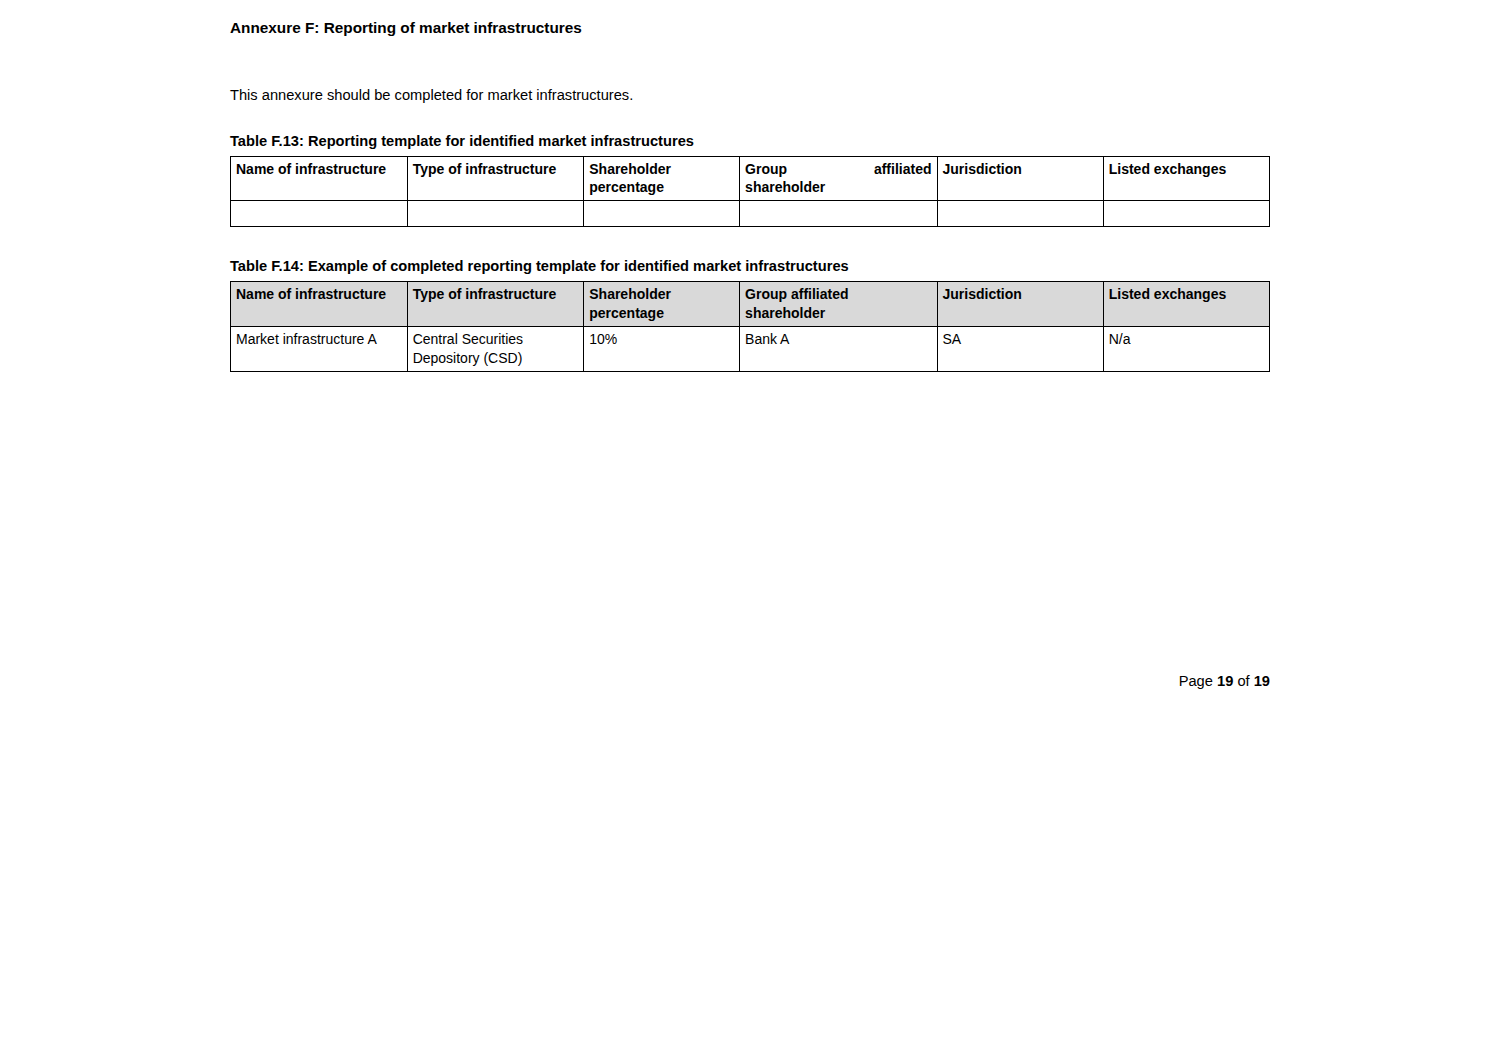Annexure F: Reporting of market infrastructures
This annexure should be completed for market infrastructures.
Table F.13: Reporting template for identified market infrastructures
| Name of infrastructure | Type of infrastructure | Shareholder percentage | Group affiliated shareholder | Jurisdiction | Listed exchanges |
| --- | --- | --- | --- | --- | --- |
Table F.14: Example of completed reporting template for identified market infrastructures
| Name of infrastructure | Type of infrastructure | Shareholder percentage | Group affiliated shareholder | Jurisdiction | Listed exchanges |
| --- | --- | --- | --- | --- | --- |
| Market infrastructure A | Central Securities Depository (CSD) | 10% | Bank A | SA | N/a |
Page 19 of 19